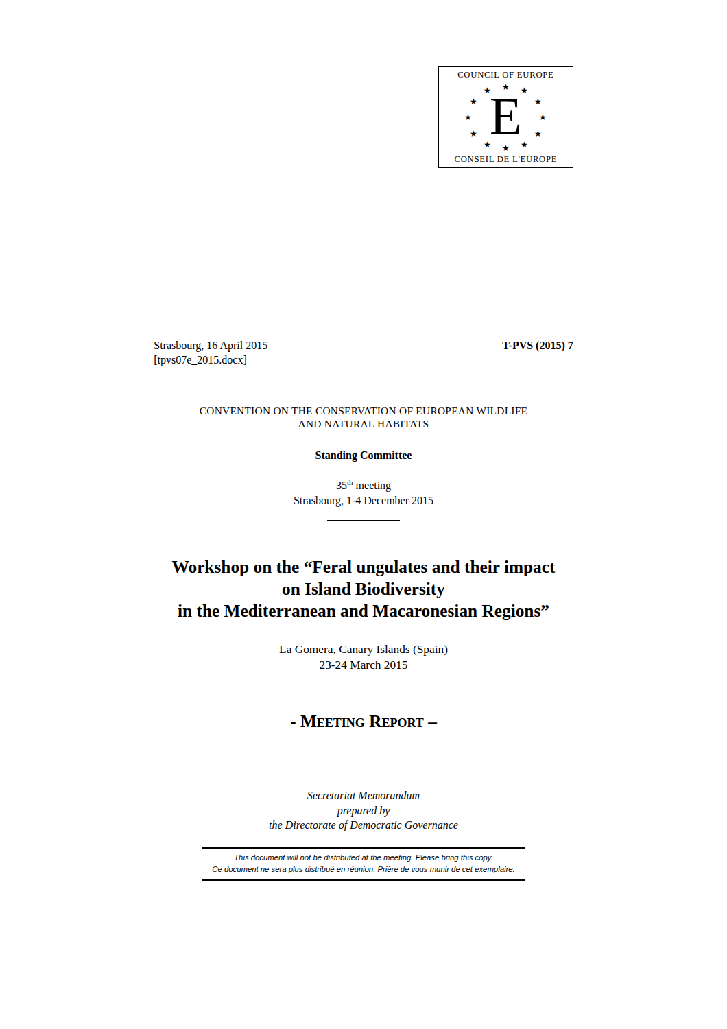COUNCIL OF EUROPE
E
CONSEIL DE L'EUROPE
Strasbourg, 16 April 2015 [tpvs07e_2015.docx]
T-PVS (2015) 7
CONVENTION ON THE CONSERVATION OF EUROPEAN WILDLIFE
AND NATURAL HABITATS
Standing Committee
35th meeting
Strasbourg, 1-4 December 2015
Workshop on the “Feral ungulates and their impact
on Island Biodiversity
in the Mediterranean and Macaronesian Regions”
La Gomera, Canary Islands (Spain)
23-24 March 2015
- Meeting Report –
Secretariat Memorandum
prepared by
the Directorate of Democratic Governance
This document will not be distributed at the meeting. Please bring this copy.
Ce document ne sera plus distribué en réunion. Prière de vous munir de cet exemplaire.